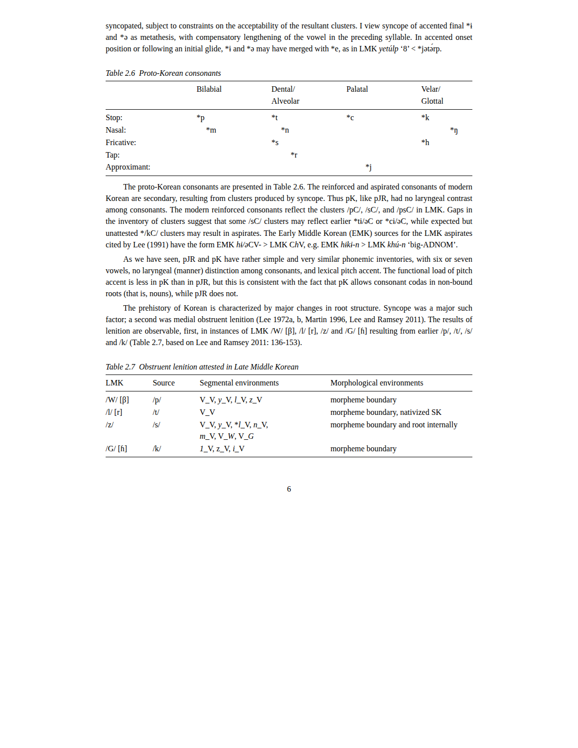syncopated, subject to constraints on the acceptability of the resultant clusters. I view syncope of accented final *ɨ and *ə as metathesis, with compensatory lengthening of the vowel in the preceding syllable. In accented onset position or following an initial glide, *ɨ and *ə may have merged with *e, as in LMK yetúlp ‘8’ < *jətə́rp.
Table 2.6 Proto-Korean consonants
| | Bilabial | Dental/ Alveolar | Palatal | Velar/ Glottal |
| --- | --- | --- | --- | --- |
| Stop: | *p | *t | *c | *k |
| Nasal: | *m | *n | | *ŋ |
| Fricative: | | *s | | *h |
| Tap: | | *r | | |
| Approximant: | | | *j | |
The proto-Korean consonants are presented in Table 2.6. The reinforced and aspirated consonants of modern Korean are secondary, resulting from clusters produced by syncope. Thus pK, like pJR, had no laryngeal contrast among consonants. The modern reinforced consonants reflect the clusters /pC/, /sC/, and /psC/ in LMK. Gaps in the inventory of clusters suggest that some /sC/ clusters may reflect earlier *tɨ/əC or *cɨ/əC, while expected but unattested */kC/ clusters may result in aspirates. The Early Middle Korean (EMK) sources for the LMK aspirates cited by Lee (1991) have the form EMK hɨ/ə CV- > LMK Ch V, e.g. EMK hɨkɨ-n > LMK khú-n ‘big-ADNOM’.
As we have seen, pJR and pK have rather simple and very similar phonemic inventories, with six or seven vowels, no laryngeal (manner) distinction among consonants, and lexical pitch accent. The functional load of pitch accent is less in pK than in pJR, but this is consistent with the fact that pK allows consonant codas in non-bound roots (that is, nouns), while pJR does not.
The prehistory of Korean is characterized by major changes in root structure. Syncope was a major such factor; a second was medial obstruent lenition (Lee 1972a, b, Martin 1996, Lee and Ramsey 2011). The results of lenition are observable, first, in instances of LMK /W/ [β], /l/ [r], /z/ and /G/ [ɦ] resulting from earlier /p/, /t/, /s/ and /k/ (Table 2.7, based on Lee and Ramsey 2011: 136-153).
Table 2.7 Obstruent lenition attested in Late Middle Korean
| LMK | Source | Segmental environments | Morphological environments |
| --- | --- | --- | --- |
| /W/ [β] | /p/ | V_V, y _V, l _V, z _V | morpheme boundary |
| /l/ [r] | /t/ | V_V | morpheme boundary, nativized SK |
| /z/ | /s/ | V_V, y _V, * l _V, n _V, m _V, V_ W , V_ G | morpheme boundary and root internally |
| /G/ [ɦ] | /k/ | 1 _V, z_V, i _V | morpheme boundary |
6